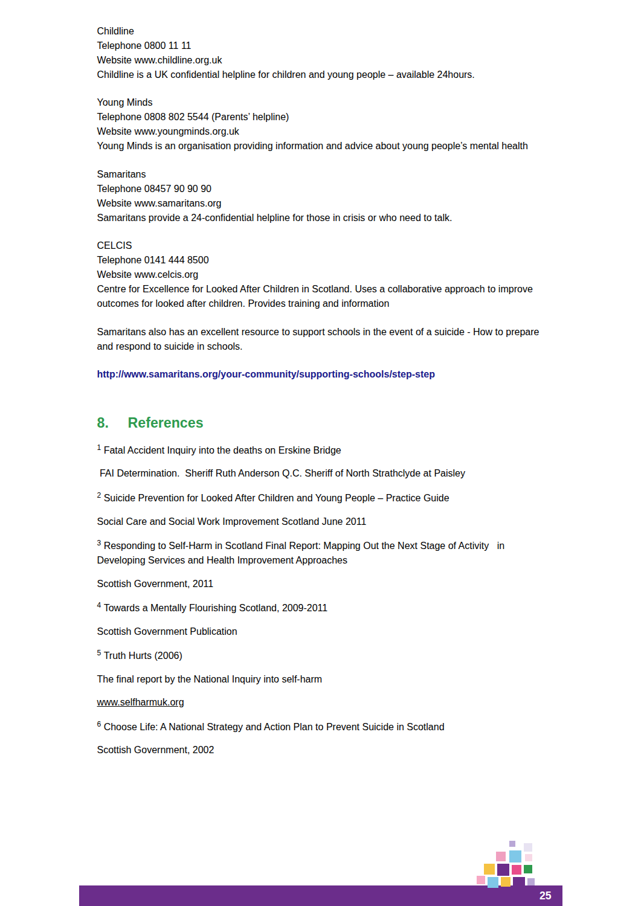Childline
Telephone 0800 11 11
Website www.childline.org.uk
Childline is a UK confidential helpline for children and young people – available 24hours.
Young Minds
Telephone 0808 802 5544 (Parents’ helpline)
Website www.youngminds.org.uk
Young Minds is an organisation providing information and advice about young people’s mental health
Samaritans
Telephone 08457 90 90 90
Website www.samaritans.org
Samaritans provide a 24-confidential helpline for those in crisis or who need to talk.
CELCIS
Telephone 0141 444 8500
Website www.celcis.org
Centre for Excellence for Looked After Children in Scotland. Uses a collaborative approach to improve outcomes for looked after children. Provides training and information
Samaritans also has an excellent resource to support schools in the event of a suicide - How to prepare and respond to suicide in schools.
http://www.samaritans.org/your-community/supporting-schools/step-step
8. References
1 Fatal Accident Inquiry into the deaths on Erskine Bridge
FAI Determination. Sheriff Ruth Anderson Q.C. Sheriff of North Strathclyde at Paisley
2 Suicide Prevention for Looked After Children and Young People – Practice Guide
Social Care and Social Work Improvement Scotland June 2011
3 Responding to Self-Harm in Scotland Final Report: Mapping Out the Next Stage of Activity in Developing Services and Health Improvement Approaches
Scottish Government, 2011
4 Towards a Mentally Flourishing Scotland, 2009-2011
Scottish Government Publication
5 Truth Hurts (2006)
The final report by the National Inquiry into self-harm
www.selfharmuk.org
6 Choose Life: A National Strategy and Action Plan to Prevent Suicide in Scotland
Scottish Government, 2002
25